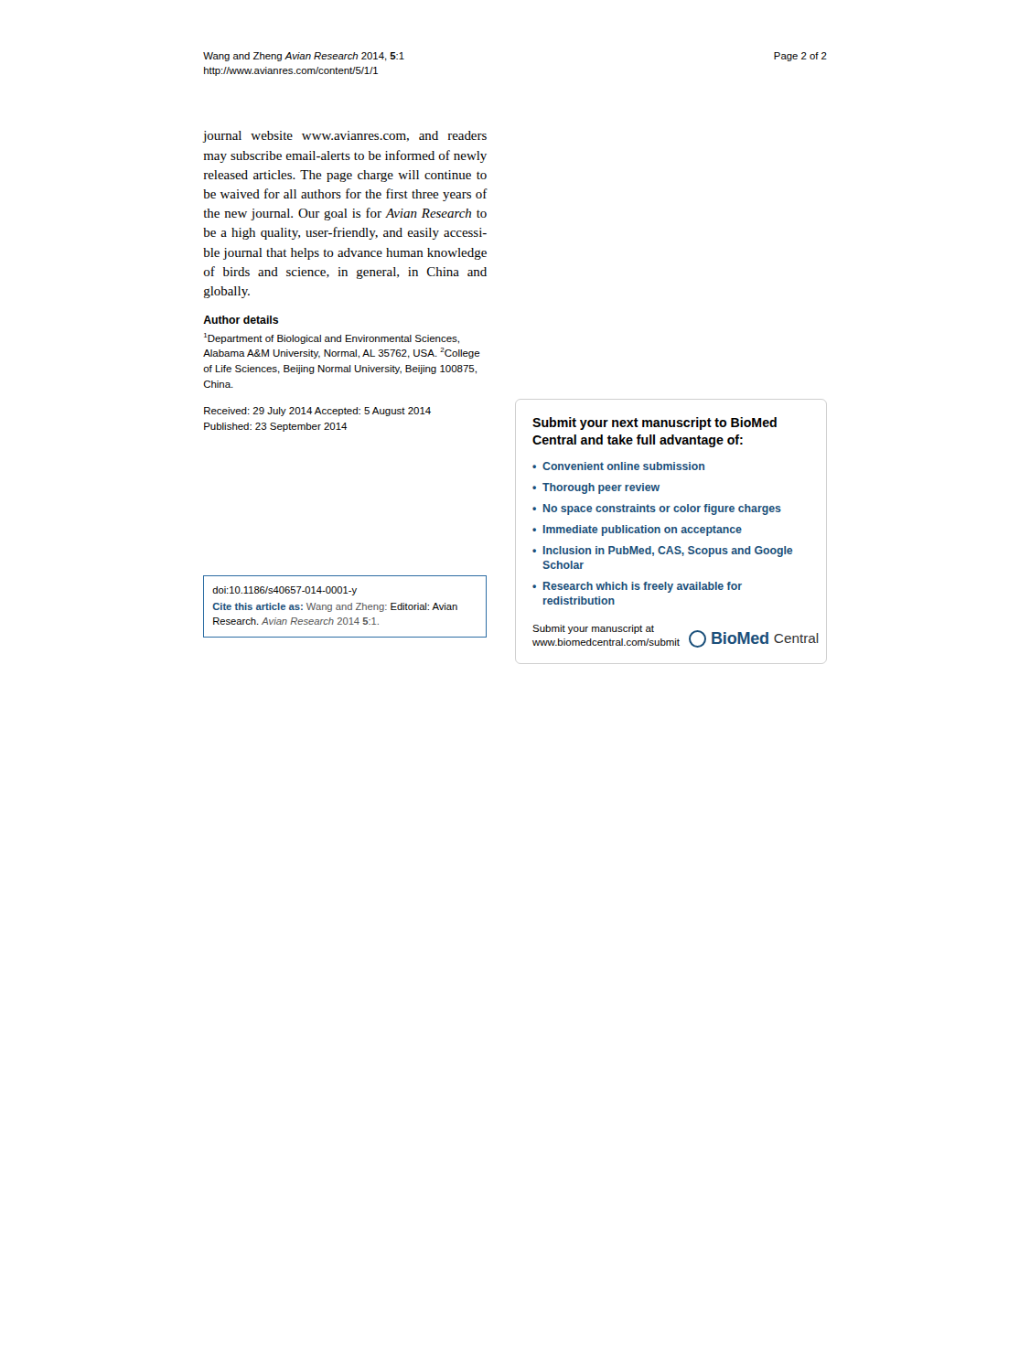Wang and Zheng Avian Research 2014, 5:1 http://www.avianres.com/content/5/1/1
Page 2 of 2
journal website www.avianres.com, and readers may subscribe email-alerts to be informed of newly released articles. The page charge will continue to be waived for all authors for the first three years of the new journal. Our goal is for Avian Research to be a high quality, user-friendly, and easily accessible journal that helps to advance human knowledge of birds and science, in general, in China and globally.
Author details
1Department of Biological and Environmental Sciences, Alabama A&M University, Normal, AL 35762, USA. 2College of Life Sciences, Beijing Normal University, Beijing 100875, China.
Received: 29 July 2014 Accepted: 5 August 2014 Published: 23 September 2014
doi:10.1186/s40657-014-0001-y Cite this article as: Wang and Zheng: Editorial: Avian Research. Avian Research 2014 5:1.
Submit your next manuscript to BioMed Central and take full advantage of:
Convenient online submission
Thorough peer review
No space constraints or color figure charges
Immediate publication on acceptance
Inclusion in PubMed, CAS, Scopus and Google Scholar
Research which is freely available for redistribution
Submit your manuscript at
www.biomedcentral.com/submit
BioMed Central